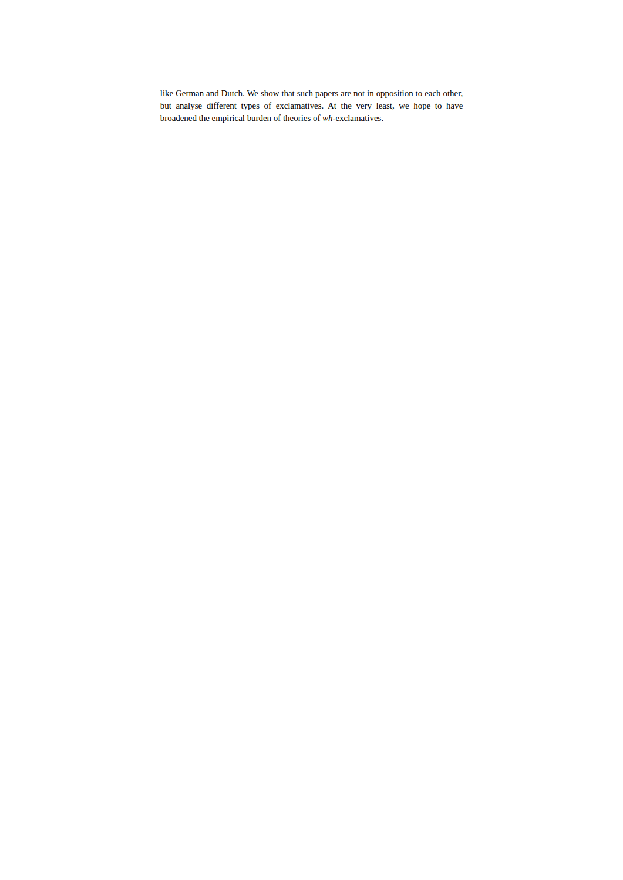like German and Dutch. We show that such papers are not in opposition to each other, but analyse different types of exclamatives. At the very least, we hope to have broadened the empirical burden of theories of wh-exclamatives.